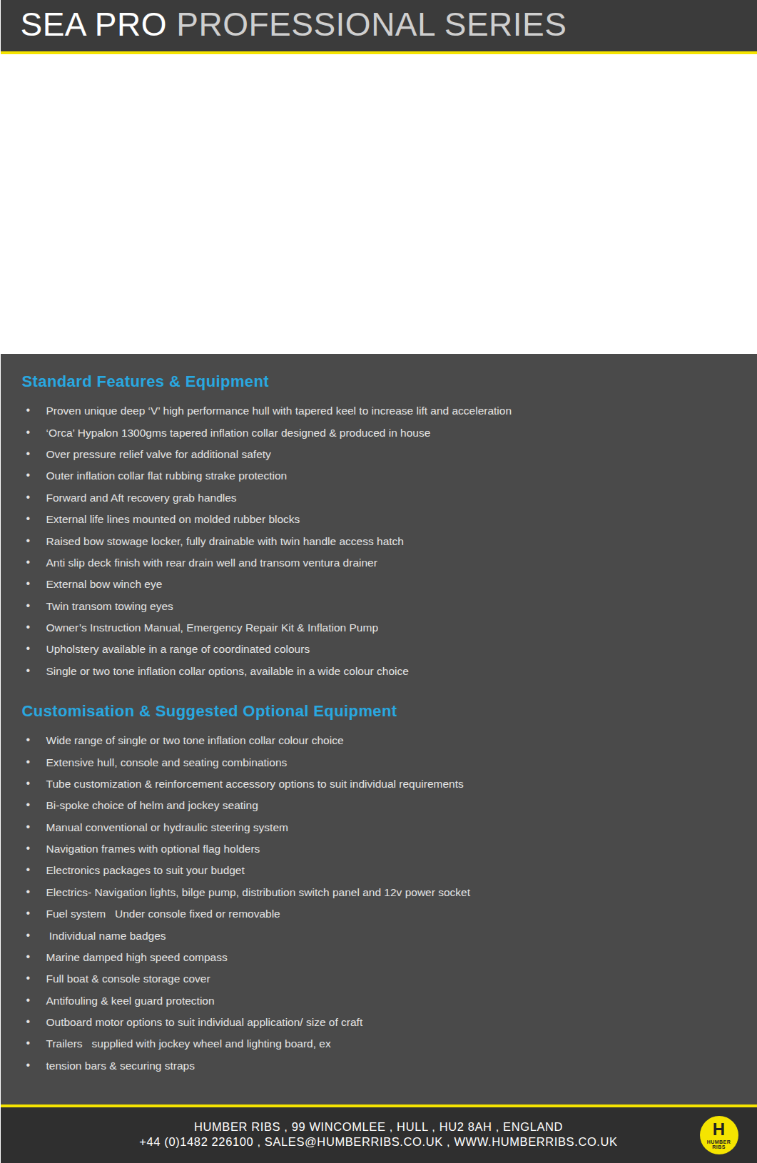Sea Pro Professional Series
Sea Pro RIB with Mercury outboard — FIRE & RESCUE livery
Standard Features & Equipment
Proven unique deep ‘V’ high performance hull with tapered keel to increase lift and acceleration
‘Orca’ Hypalon 1300gms tapered inflation collar designed & produced in house
Over pressure relief valve for additional safety
Outer inflation collar flat rubbing strake protection
Forward and Aft recovery grab handles
External life lines mounted on molded rubber blocks
Raised bow stowage locker, fully drainable with twin handle access hatch
Anti slip deck finish with rear drain well and transom ventura drainer
External bow winch eye
Twin transom towing eyes
Owner’s Instruction Manual, Emergency Repair Kit & Inflation Pump
Upholstery available in a range of coordinated colours
Single or two tone inflation collar options, available in a wide colour choice
Customisation & Suggested Optional Equipment
Wide range of single or two tone inflation collar colour choice
Extensive hull, console and seating combinations
Tube customization & reinforcement accessory options to suit individual requirements
Bi-spoke choice of helm and jockey seating
Manual conventional or hydraulic steering system
Navigation frames with optional flag holders
Electronics packages to suit your budget
Electrics- Navigation lights, bilge pump, distribution switch panel and 12v power socket
Fuel system Under console fixed or removable
Individual name badges
Marine damped high speed compass
Full boat & console storage cover
Antifouling & keel guard protection
Outboard motor options to suit individual application/ size of craft
Trailers supplied with jockey wheel and lighting board, ex
tension bars & securing straps
Humber Ribs , 99 Wincomlee , Hull , HU2 8AH , England
+44 (0)1482 226100 , sales@humberribs.co.uk , www.humberribs.co.uk
H HUMBER
RIBS